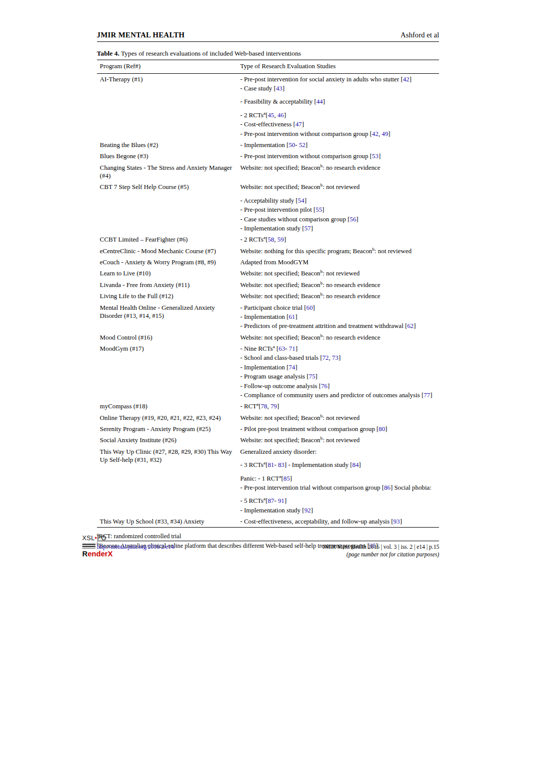JMIR MENTAL HEALTH
Ashford et al
Table 4. Types of research evaluations of included Web-based interventions
| Program (Ref#) | Type of Research Evaluation Studies |
| --- | --- |
| AI-Therapy (#1) | - Pre-post intervention for social anxiety in adults who stutter [ 42 ] - Case study [ 43 ] - Feasibility & acceptability [ 44 ] - 2 RCTs a [ 45 , 46 ] - Cost-effectiveness [ 47 ] - Pre-post intervention without comparison group [ 42 , 49 ] |
| Beating the Blues (#2) | - Implementation [ 50 - 52 ] |
| Blues Begone (#3) | - Pre-post intervention without comparison group [ 53 ] |
| Changing States - The Stress and Anxiety Manager (#4) | Website: not specified; Beacon b : no research evidence |
| CBT 7 Step Self Help Course (#5) | Website: not specified; Beacon b : not reviewed - Acceptability study [ 54 ] - Pre-post intervention pilot [ 55 ] - Case studies without comparison group [ 56 ] - Implementation study [ 57 ] |
| CCBT Limited – FearFighter (#6) | - 2 RCTs a [ 58 , 59 ] |
| eCentreClinic - Mood Mechanic Course (#7) | Website: nothing for this specific program; Beacon b : not reviewed |
| eCouch - Anxiety & Worry Program (#8, #9) | Adapted from MoodGYM |
| Learn to Live (#10) | Website: not specified; Beacon b : not reviewed |
| Livanda - Free from Anxiety (#11) | Website: not specified; Beacon b : no research evidence |
| Living Life to the Full (#12) | Website: not specified; Beacon b : no research evidence |
| Mental Health Online - Generalized Anxiety Disorder (#13, #14, #15) | - Participant choice trial [ 60 ] - Implementation [ 61 ] - Predictors of pre-treatment attrition and treatment withdrawal [ 62 ] |
| Mood Control (#16) | Website: not specified; Beacon b : no research evidence |
| MoodGym (#17) | - Nine RCTs a [ 63 - 71 ] - School and class-based trials [ 72 , 73 ] - Implementation [ 74 ] - Program usage analysis [ 75 ] - Follow-up outcome analysis [ 76 ] - Compliance of community users and predictor of outcomes analysis [ 77 ] |
| myCompass (#18) | - RCT a [ 78 , 79 ] |
| Online Therapy (#19, #20, #21, #22, #23, #24) | Website: not specified; Beacon b : not reviewed |
| Serenity Program - Anxiety Program (#25) | - Pilot pre-post treatment without comparison group [ 80 ] |
| Social Anxiety Institute (#26) | Website: not specified; Beacon b : not reviewed |
| This Way Up Clinic (#27, #28, #29, #30) This Way Up Self-help (#31, #32) | Generalized anxiety disorder: - 3 RCTs a [ 81 - 83 ] - Implementation study [ 84 ] Panic: - 1 RCT a [ 85 ] - Pre-post intervention trial without comparison group [ 86 ] Social phobia: - 5 RCTs a [ 87 - 91 ] - Implementation study [ 92 ] |
| This Way Up School (#33, #34) Anxiety | - Cost-effectiveness, acceptability, and follow-up analysis [ 93 ] |
aRCT: randomized controlled trial
bBeacon: Australian clinical online platform that describes different Web-based self-help treatment programs [35]
XSL•FO
RenderX
http://mental.jmir.org/2016/2/e14/
JMIR Ment Health 2016 | vol. 3 | iss. 2 | e14 | p.15
(page number not for citation purposes)